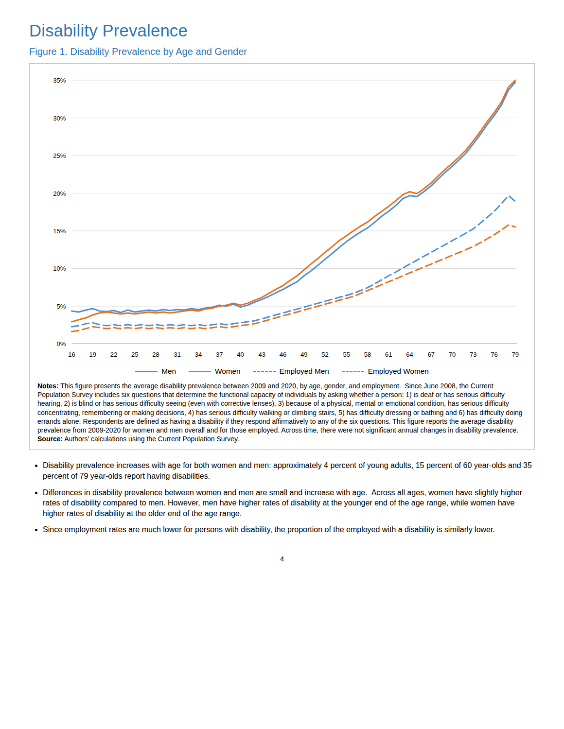Disability Prevalence
Figure 1. Disability Prevalence by Age and Gender
35% 30% 25% 20% 15% 10% 5% 0% 16 19 22 25 28 31 34 37 40 43 46 49 52 55 58 61 64 67 70 73 76 79
Men
Women
Employed Men
Employed Women
Notes: This figure presents the average disability prevalence between 2009 and 2020, by age, gender, and employment. Since June 2008, the Current Population Survey includes six questions that determine the functional capacity of individuals by asking whether a person: 1) is deaf or has serious difficulty hearing, 2) is blind or has serious difficulty seeing (even with corrective lenses), 3) because of a physical, mental or emotional condition, has serious difficulty concentrating, remembering or making decisions, 4) has serious difficulty walking or climbing stairs, 5) has difficulty dressing or bathing and 6) has difficulty doing errands alone. Respondents are defined as having a disability if they respond affirmatively to any of the six questions. This figure reports the average disability prevalence from 2009-2020 for women and men overall and for those employed. Across time, there were not significant annual changes in disability prevalence.
Source: Authors' calculations using the Current Population Survey.
Disability prevalence increases with age for both women and men: approximately 4 percent of young adults, 15 percent of 60 year-olds and 35 percent of 79 year-olds report having disabilities.
Differences in disability prevalence between women and men are small and increase with age. Across all ages, women have slightly higher rates of disability compared to men. However, men have higher rates of disability at the younger end of the age range, while women have higher rates of disability at the older end of the age range.
Since employment rates are much lower for persons with disability, the proportion of the employed with a disability is similarly lower.
4